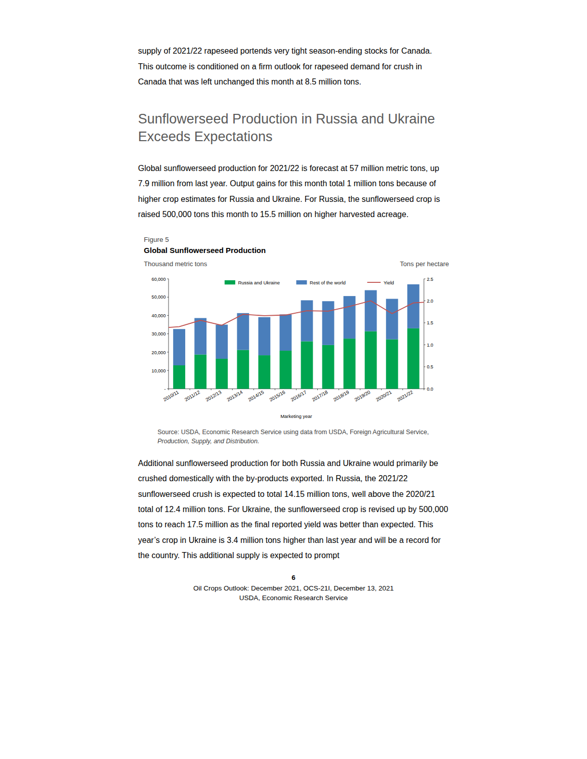supply of 2021/22 rapeseed portends very tight season-ending stocks for Canada. This outcome is conditioned on a firm outlook for rapeseed demand for crush in Canada that was left unchanged this month at 8.5 million tons.
Sunflowerseed Production in Russia and Ukraine Exceeds Expectations
Global sunflowerseed production for 2021/22 is forecast at 57 million metric tons, up 7.9 million from last year. Output gains for this month total 1 million tons because of higher crop estimates for Russia and Ukraine. For Russia, the sunflowerseed crop is raised 500,000 tons this month to 15.5 million on higher harvested acreage.
Figure 5
Global Sunflowerseed Production
Thousand metric tons Tons per hectare
60,000 50,000 40,000 30,000 20,000 10,000 - 2.5 2.0 1.5 1.0 0.5 0.0 Russia and Ukraine Rest of the world Yield 2010/11 2011/12 2012/13 2013/14 2014/15 2015/16 2016/17 2017/18 2018/19 2019/20 2020/21 2021/22 Marketing year
Source: USDA, Economic Research Service using data from USDA, Foreign Agricultural Service, Production, Supply, and Distribution.
Additional sunflowerseed production for both Russia and Ukraine would primarily be crushed domestically with the by-products exported. In Russia, the 2021/22 sunflowerseed crush is expected to total 14.15 million tons, well above the 2020/21 total of 12.4 million tons. For Ukraine, the sunflowerseed crop is revised up by 500,000 tons to reach 17.5 million as the final reported yield was better than expected. This year’s crop in Ukraine is 3.4 million tons higher than last year and will be a record for the country. This additional supply is expected to prompt
6 Oil Crops Outlook: December 2021, OCS-21I, December 13, 2021
USDA, Economic Research Service